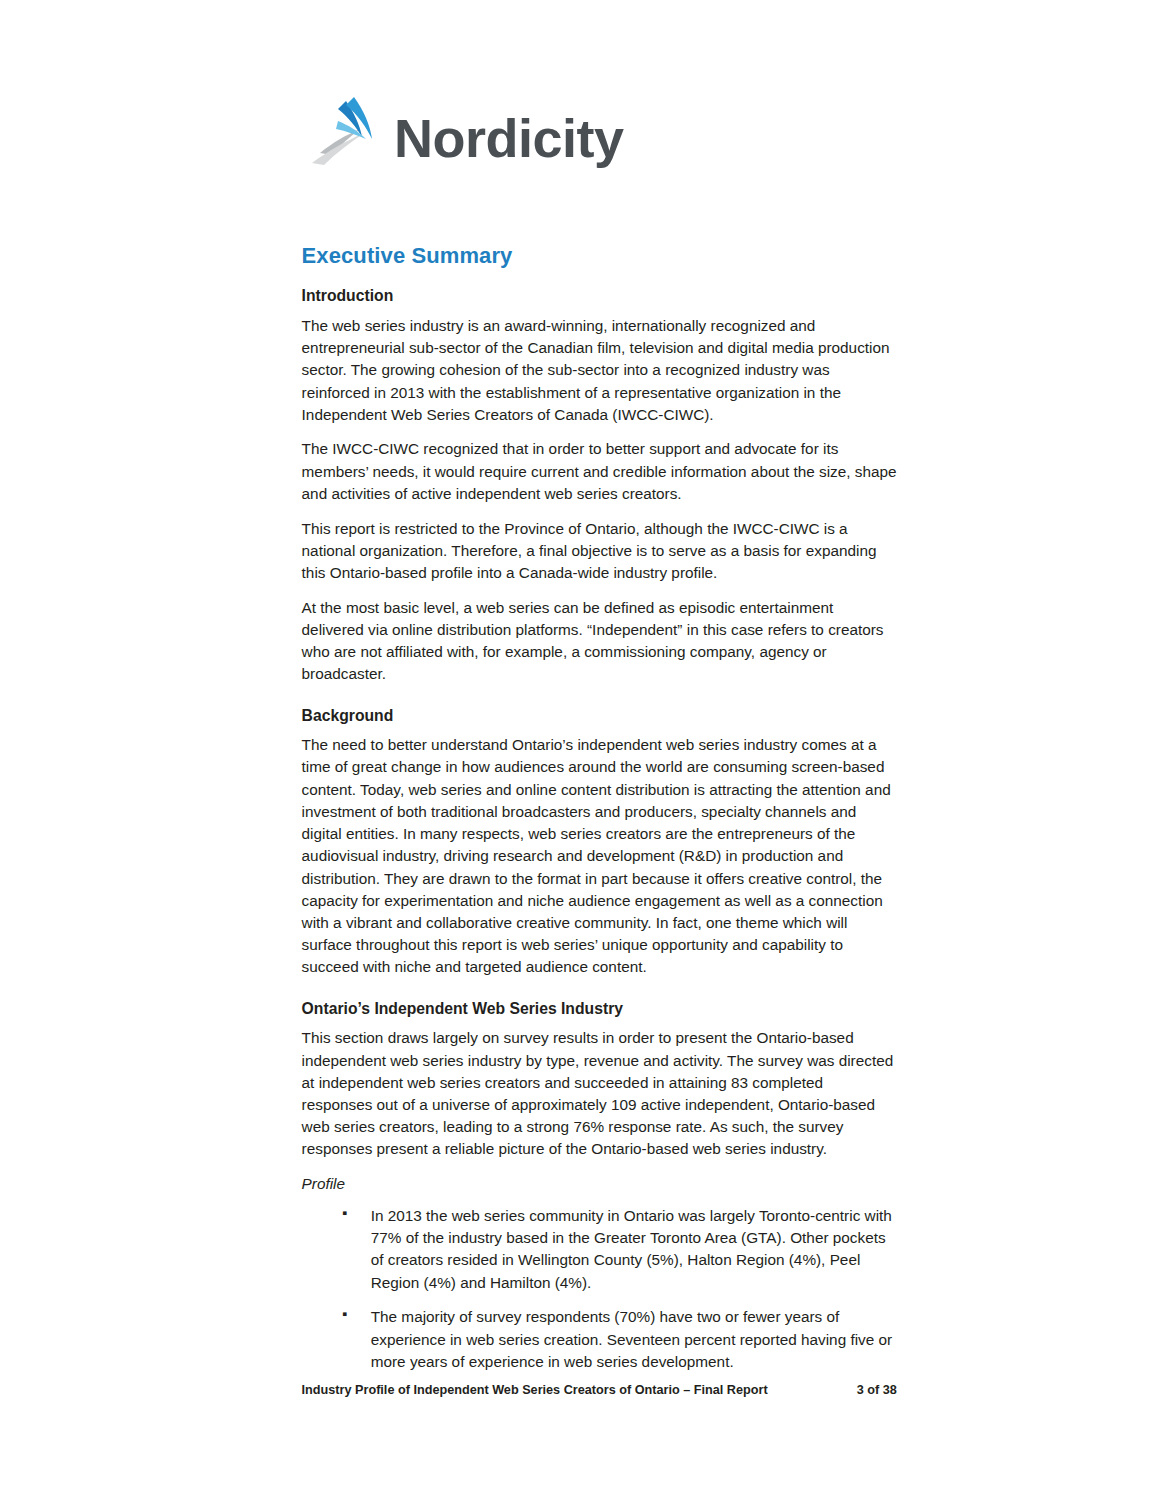Nordicity
Executive Summary
Introduction
The web series industry is an award-winning, internationally recognized and entrepreneurial sub-sector of the Canadian film, television and digital media production sector. The growing cohesion of the sub-sector into a recognized industry was reinforced in 2013 with the establishment of a representative organization in the Independent Web Series Creators of Canada (IWCC-CIWC).
The IWCC-CIWC recognized that in order to better support and advocate for its members’ needs, it would require current and credible information about the size, shape and activities of active independent web series creators.
This report is restricted to the Province of Ontario, although the IWCC-CIWC is a national organization. Therefore, a final objective is to serve as a basis for expanding this Ontario-based profile into a Canada-wide industry profile.
At the most basic level, a web series can be defined as episodic entertainment delivered via online distribution platforms. “Independent” in this case refers to creators who are not affiliated with, for example, a commissioning company, agency or broadcaster.
Background
The need to better understand Ontario’s independent web series industry comes at a time of great change in how audiences around the world are consuming screen-based content. Today, web series and online content distribution is attracting the attention and investment of both traditional broadcasters and producers, specialty channels and digital entities. In many respects, web series creators are the entrepreneurs of the audiovisual industry, driving research and development (R&D) in production and distribution. They are drawn to the format in part because it offers creative control, the capacity for experimentation and niche audience engagement as well as a connection with a vibrant and collaborative creative community. In fact, one theme which will surface throughout this report is web series’ unique opportunity and capability to succeed with niche and targeted audience content.
Ontario’s Independent Web Series Industry
This section draws largely on survey results in order to present the Ontario-based independent web series industry by type, revenue and activity. The survey was directed at independent web series creators and succeeded in attaining 83 completed responses out of a universe of approximately 109 active independent, Ontario-based web series creators, leading to a strong 76% response rate. As such, the survey responses present a reliable picture of the Ontario-based web series industry.
Profile
In 2013 the web series community in Ontario was largely Toronto-centric with 77% of the industry based in the Greater Toronto Area (GTA). Other pockets of creators resided in Wellington County (5%), Halton Region (4%), Peel Region (4%) and Hamilton (4%).
The majority of survey respondents (70%) have two or fewer years of experience in web series creation. Seventeen percent reported having five or more years of experience in web series development.
Industry Profile of Independent Web Series Creators of Ontario – Final Report 3 of 38